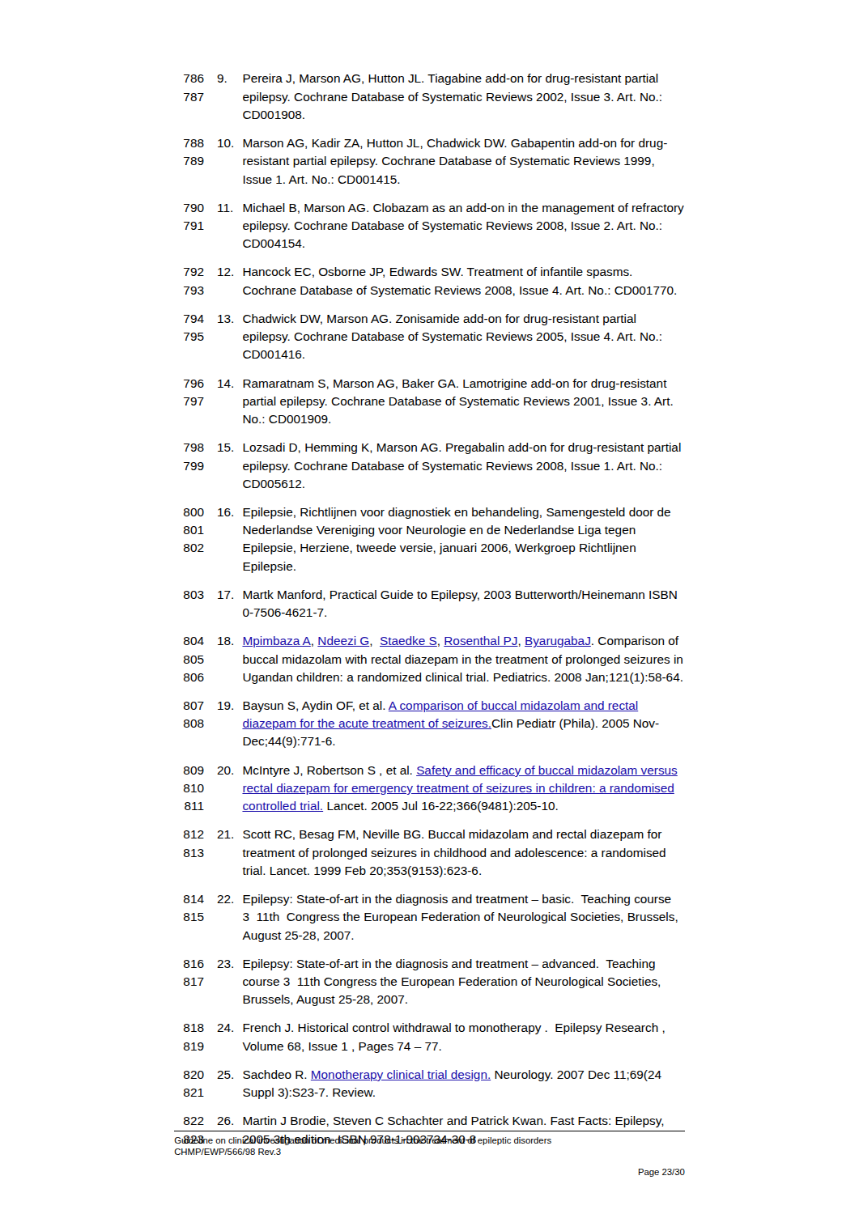786 787 9. Pereira J, Marson AG, Hutton JL. Tiagabine add-on for drug-resistant partial epilepsy. Cochrane Database of Systematic Reviews 2002, Issue 3. Art. No.: CD001908.
788 789 10. Marson AG, Kadir ZA, Hutton JL, Chadwick DW. Gabapentin add-on for drug-resistant partial epilepsy. Cochrane Database of Systematic Reviews 1999, Issue 1. Art. No.: CD001415.
790 791 11. Michael B, Marson AG. Clobazam as an add-on in the management of refractory epilepsy. Cochrane Database of Systematic Reviews 2008, Issue 2. Art. No.: CD004154.
792 793 12. Hancock EC, Osborne JP, Edwards SW. Treatment of infantile spasms. Cochrane Database of Systematic Reviews 2008, Issue 4. Art. No.: CD001770.
794 795 13. Chadwick DW, Marson AG. Zonisamide add-on for drug-resistant partial epilepsy. Cochrane Database of Systematic Reviews 2005, Issue 4. Art. No.: CD001416.
796 797 14. Ramaratnam S, Marson AG, Baker GA. Lamotrigine add-on for drug-resistant partial epilepsy. Cochrane Database of Systematic Reviews 2001, Issue 3. Art. No.: CD001909.
798 799 15. Lozsadi D, Hemming K, Marson AG. Pregabalin add-on for drug-resistant partial epilepsy. Cochrane Database of Systematic Reviews 2008, Issue 1. Art. No.: CD005612.
800 801 802 16. Epilepsie, Richtlijnen voor diagnostiek en behandeling, Samengesteld door de Nederlandse Vereniging voor Neurologie en de Nederlandse Liga tegen Epilepsie, Herziene, tweede versie, januari 2006, Werkgroep Richtlijnen Epilepsie.
803 17. Martk Manford, Practical Guide to Epilepsy, 2003 Butterworth/Heinemann ISBN 0-7506-4621-7.
804 805 806 18. Mpimbaza A, Ndeezi G, Staedke S, Rosenthal PJ, ByarugabaJ. Comparison of buccal midazolam with rectal diazepam in the treatment of prolonged seizures in Ugandan children: a randomized clinical trial. Pediatrics. 2008 Jan;121(1):58-64.
807 808 19. Baysun S, Aydin OF, et al. A comparison of buccal midazolam and rectal diazepam for the acute treatment of seizures. Clin Pediatr (Phila). 2005 Nov-Dec;44(9):771-6.
809 810 811 20. McIntyre J, Robertson S , et al. Safety and efficacy of buccal midazolam versus rectal diazepam for emergency treatment of seizures in children: a randomised controlled trial. Lancet. 2005 Jul 16-22;366(9481):205-10.
812 813 21. Scott RC, Besag FM, Neville BG. Buccal midazolam and rectal diazepam for treatment of prolonged seizures in childhood and adolescence: a randomised trial. Lancet. 1999 Feb 20;353(9153):623-6.
814 815 22. Epilepsy: State-of-art in the diagnosis and treatment – basic. Teaching course 3 11th Congress the European Federation of Neurological Societies, Brussels, August 25-28, 2007.
816 817 23. Epilepsy: State-of-art in the diagnosis and treatment – advanced. Teaching course 3 11th Congress the European Federation of Neurological Societies, Brussels, August 25-28, 2007.
818 819 24. French J. Historical control withdrawal to monotherapy . Epilepsy Research , Volume 68, Issue 1 , Pages 74 – 77.
820 821 25. Sachdeo R. Monotherapy clinical trial design. Neurology. 2007 Dec 11;69(24 Suppl 3):S23-7. Review.
822 823 26. Martin J Brodie, Steven C Schachter and Patrick Kwan. Fast Facts: Epilepsy, 2005 3th edition ISBN 978-1-903734-30-8
Guideline on clinical investigation of medicinal products in the treatment of epileptic disorders
CHMP/EWP/566/98 Rev.3
Page 23/30